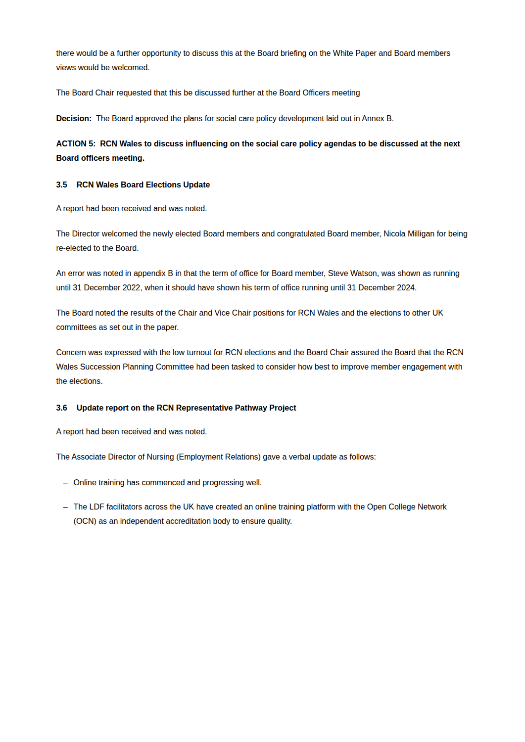there would be a further opportunity to discuss this at the Board briefing on the White Paper and Board members views would be welcomed.
The Board Chair requested that this be discussed further at the Board Officers meeting
Decision: The Board approved the plans for social care policy development laid out in Annex B.
ACTION 5: RCN Wales to discuss influencing on the social care policy agendas to be discussed at the next Board officers meeting.
3.5 RCN Wales Board Elections Update
A report had been received and was noted.
The Director welcomed the newly elected Board members and congratulated Board member, Nicola Milligan for being re-elected to the Board.
An error was noted in appendix B in that the term of office for Board member, Steve Watson, was shown as running until 31 December 2022, when it should have shown his term of office running until 31 December 2024.
The Board noted the results of the Chair and Vice Chair positions for RCN Wales and the elections to other UK committees as set out in the paper.
Concern was expressed with the low turnout for RCN elections and the Board Chair assured the Board that the RCN Wales Succession Planning Committee had been tasked to consider how best to improve member engagement with the elections.
3.6 Update report on the RCN Representative Pathway Project
A report had been received and was noted.
The Associate Director of Nursing (Employment Relations) gave a verbal update as follows:
Online training has commenced and progressing well.
The LDF facilitators across the UK have created an online training platform with the Open College Network (OCN) as an independent accreditation body to ensure quality.